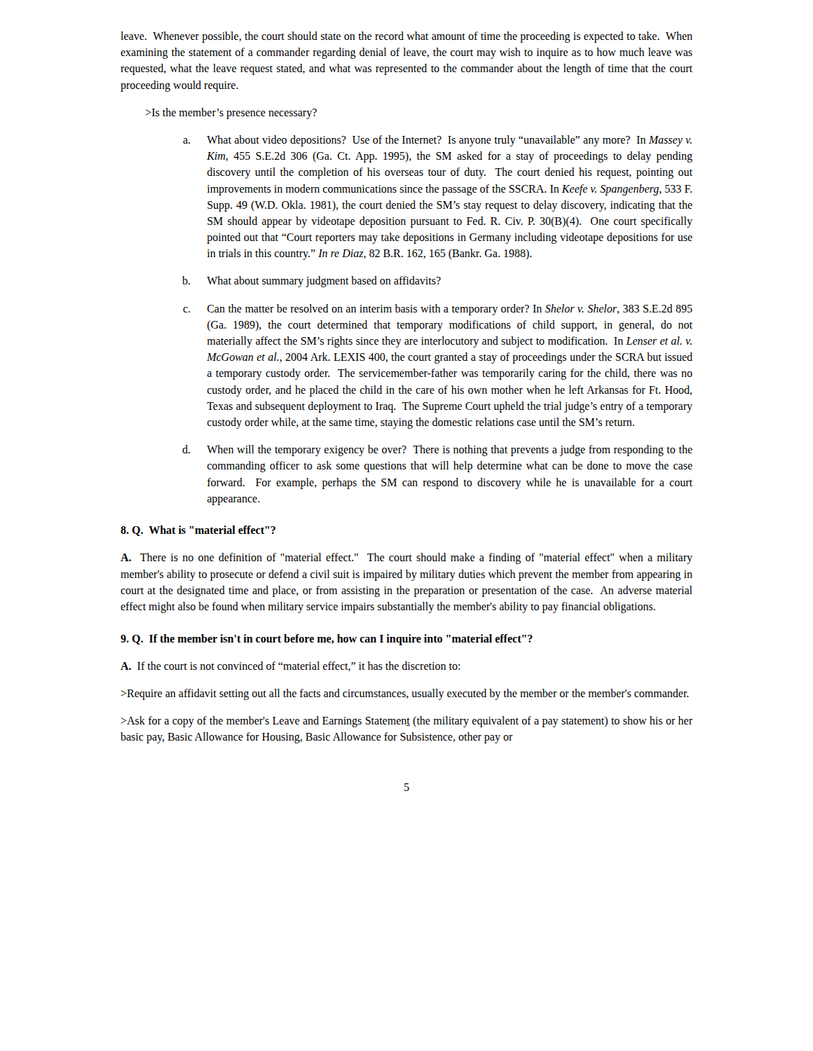leave. Whenever possible, the court should state on the record what amount of time the proceeding is expected to take. When examining the statement of a commander regarding denial of leave, the court may wish to inquire as to how much leave was requested, what the leave request stated, and what was represented to the commander about the length of time that the court proceeding would require.
>Is the member’s presence necessary?
What about video depositions? Use of the Internet? Is anyone truly “unavailable” any more? In Massey v. Kim, 455 S.E.2d 306 (Ga. Ct. App. 1995), the SM asked for a stay of proceedings to delay pending discovery until the completion of his overseas tour of duty. The court denied his request, pointing out improvements in modern communications since the passage of the SSCRA. In Keefe v. Spangenberg, 533 F. Supp. 49 (W.D. Okla. 1981), the court denied the SM’s stay request to delay discovery, indicating that the SM should appear by videotape deposition pursuant to Fed. R. Civ. P. 30(B)(4). One court specifically pointed out that “Court reporters may take depositions in Germany including videotape depositions for use in trials in this country.” In re Diaz, 82 B.R. 162, 165 (Bankr. Ga. 1988).
What about summary judgment based on affidavits?
Can the matter be resolved on an interim basis with a temporary order? In Shelor v. Shelor, 383 S.E.2d 895 (Ga. 1989), the court determined that temporary modifications of child support, in general, do not materially affect the SM’s rights since they are interlocutory and subject to modification. In Lenser et al. v. McGowan et al., 2004 Ark. LEXIS 400, the court granted a stay of proceedings under the SCRA but issued a temporary custody order. The servicemember-father was temporarily caring for the child, there was no custody order, and he placed the child in the care of his own mother when he left Arkansas for Ft. Hood, Texas and subsequent deployment to Iraq. The Supreme Court upheld the trial judge’s entry of a temporary custody order while, at the same time, staying the domestic relations case until the SM’s return.
When will the temporary exigency be over? There is nothing that prevents a judge from responding to the commanding officer to ask some questions that will help determine what can be done to move the case forward. For example, perhaps the SM can respond to discovery while he is unavailable for a court appearance.
8. Q. What is "material effect"?
A. There is no one definition of "material effect." The court should make a finding of "material effect" when a military member's ability to prosecute or defend a civil suit is impaired by military duties which prevent the member from appearing in court at the designated time and place, or from assisting in the preparation or presentation of the case. An adverse material effect might also be found when military service impairs substantially the member's ability to pay financial obligations.
9. Q. If the member isn't in court before me, how can I inquire into "material effect"?
A. If the court is not convinced of “material effect,” it has the discretion to:
>Require an affidavit setting out all the facts and circumstances, usually executed by the member or the member's commander.
>Ask for a copy of the member's Leave and Earnings Statement (the military equivalent of a pay statement) to show his or her basic pay, Basic Allowance for Housing, Basic Allowance for Subsistence, other pay or
5